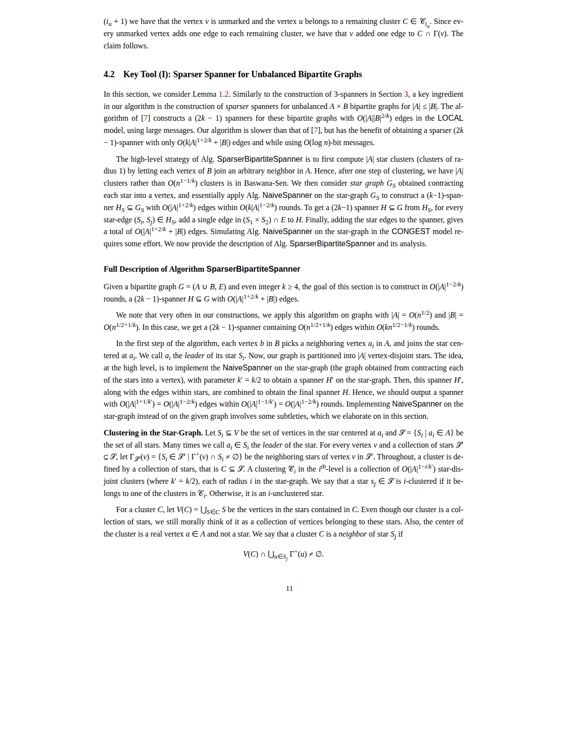(iu + 1) we have that the vertex v is unmarked and the vertex u belongs to a remaining cluster C ∈ 𝒞iu. Since every unmarked vertex adds one edge to each remaining cluster, we have that v added one edge to C ∩ Γ(v). The claim follows.
4.2 Key Tool (I): Sparser Spanner for Unbalanced Bipartite Graphs
In this section, we consider Lemma 1.2. Similarly to the construction of 3-spanners in Section 3, a key ingredient in our algorithm is the construction of sparser spanners for unbalanced A × B bipartite graphs for |A| ≤ |B|. The algorithm of [7] constructs a (2k − 1) spanners for these bipartite graphs with O(|A||B|2/k) edges in the LOCAL model, using large messages. Our algorithm is slower than that of [7], but has the benefit of obtaining a sparser (2k − 1)-spanner with only O(k|A|1+2/k + |B|) edges and while using O(log n)-bit messages.
The high-level strategy of Alg. SparserBipartiteSpanner is to first compute |A| star clusters (clusters of radius 1) by letting each vertex of B join an arbitrary neighbor in A. Hence, after one step of clustering, we have |A| clusters rather than O(n1−1/k) clusters is in Baswana-Sen. We then consider star graph GS obtained contracting each star into a vertex, and essentially apply Alg. NaiveSpanner on the star-graph GS to construct a (k−1)-spanner HS ⊆ GS with O(|A|1+2/k) edges within O(k|A|1−2/k) rounds. To get a (2k−1) spanner H ⊆ G from HS, for every star-edge (Si, Sj) ∈ HS, add a single edge in (S1 × S2) ∩ E to H. Finally, adding the star edges to the spanner, gives a total of O(|A|1+2/k + |B|) edges. Simulating Alg. NaiveSpanner on the star-graph in the CONGEST model requires some effort. We now provide the description of Alg. SparserBipartiteSpanner and its analysis.
Full Description of Algorithm SparserBipartiteSpanner
Given a bipartite graph G = (A ∪ B, E) and even integer k ≥ 4, the goal of this section is to construct in O(|A|1−2/k) rounds, a (2k − 1)-spanner H ⊆ G with O(|A|1+2/k + |B|) edges.
We note that very often in our constructions, we apply this algorithm on graphs with |A| = O(n1/2) and |B| = O(n1/2+1/k). In this case, we get a (2k − 1)-spanner containing O(n1/2+1/k) edges within O(kn1/2−1/k) rounds.
In the first step of the algorithm, each vertex b in B picks a neighboring vertex ai in A, and joins the star centered at ai. We call ai the leader of its star Si. Now, our graph is partitioned into |A| vertex-disjoint stars. The idea, at the high level, is to implement the NaiveSpanner on the star-graph (the graph obtained from contracting each of the stars into a vertex), with parameter k′ = k/2 to obtain a spanner H′ on the star-graph. Then, this spanner H′, along with the edges within stars, are combined to obtain the final spanner H. Hence, we should output a spanner with O(|A|1+1/k′) = O(|A|1−2/k) edges within O(|A|1−1/k′) = O(|A|1−2/k) rounds. Implementing NaiveSpanner on the star-graph instead of on the given graph involves some subtleties, which we elaborate on in this section.
Clustering in the Star-Graph. Let Si ⊆ V be the set of vertices in the star centered at ai and 𝒮 = {Si | ai ∈ A} be the set of all stars. Many times we call ai ∈ Si the leader of the star. For every vertex v and a collection of stars 𝒮′ ⊆ 𝒮, let Γ𝒮′(v) = {Si ∈ 𝒮′ | Γ+(v) ∩ Si ≠ ∅} be the neighboring stars of vertex v in 𝒮′. Throughout, a cluster is defined by a collection of stars, that is C ⊆ 𝒮. A clustering 𝒞i in the ith-level is a collection of O(|A|1−i/k′) star-disjoint clusters (where k′ = k/2), each of radius i in the star-graph. We say that a star sj ∈ 𝒮 is i-clustered if it belongs to one of the clusters in 𝒞i. Otherwise, it is an i-unclustered star.
For a cluster C, let V(C) = ⋃S∈C S be the vertices in the stars contained in C. Even though our cluster is a collection of stars, we still morally think of it as a collection of vertices belonging to these stars. Also, the center of the cluster is a real vertex a ∈ A and not a star. We say that a cluster C is a neighbor of star Sj if
V(C) ∩ ⋃u∈Sj Γ+(u) ≠ ∅.
11